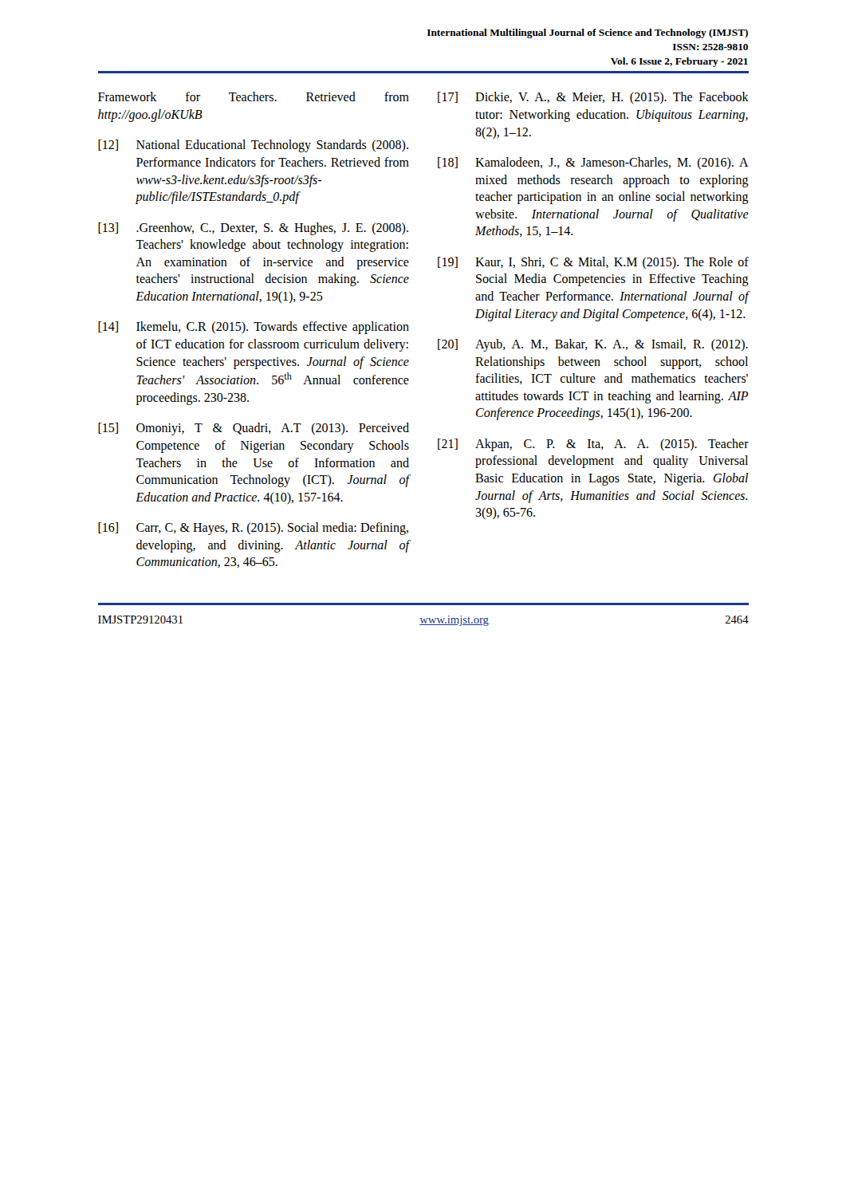International Multilingual Journal of Science and Technology (IMJST)
ISSN: 2528-9810
Vol. 6 Issue 2, February - 2021
Framework for Teachers. Retrieved from http://goo.gl/oKUkB
[12] National Educational Technology Standards (2008). Performance Indicators for Teachers. Retrieved from www-s3-live.kent.edu/s3fs-root/s3fs-public/file/ISTEstandards_0.pdf
[13] .Greenhow, C., Dexter, S. & Hughes, J. E. (2008). Teachers' knowledge about technology integration: An examination of in-service and preservice teachers' instructional decision making. Science Education International, 19(1), 9-25
[14] Ikemelu, C.R (2015). Towards effective application of ICT education for classroom curriculum delivery: Science teachers' perspectives. Journal of Science Teachers' Association. 56th Annual conference proceedings. 230-238.
[15] Omoniyi, T & Quadri, A.T (2013). Perceived Competence of Nigerian Secondary Schools Teachers in the Use of Information and Communication Technology (ICT). Journal of Education and Practice. 4(10), 157-164.
[16] Carr, C, & Hayes, R. (2015). Social media: Defining, developing, and divining. Atlantic Journal of Communication, 23, 46–65.
[17] Dickie, V. A., & Meier, H. (2015). The Facebook tutor: Networking education. Ubiquitous Learning, 8(2), 1–12.
[18] Kamalodeen, J., & Jameson-Charles, M. (2016). A mixed methods research approach to exploring teacher participation in an online social networking website. International Journal of Qualitative Methods, 15, 1–14.
[19] Kaur, I, Shri, C & Mital, K.M (2015). The Role of Social Media Competencies in Effective Teaching and Teacher Performance. International Journal of Digital Literacy and Digital Competence, 6(4), 1-12.
[20] Ayub, A. M., Bakar, K. A., & Ismail, R. (2012). Relationships between school support, school facilities, ICT culture and mathematics teachers' attitudes towards ICT in teaching and learning. AIP Conference Proceedings, 145(1), 196-200.
[21] Akpan, C. P. & Ita, A. A. (2015). Teacher professional development and quality Universal Basic Education in Lagos State, Nigeria. Global Journal of Arts, Humanities and Social Sciences. 3(9), 65-76.
IMJSTP29120431
www.imjst.org
2464